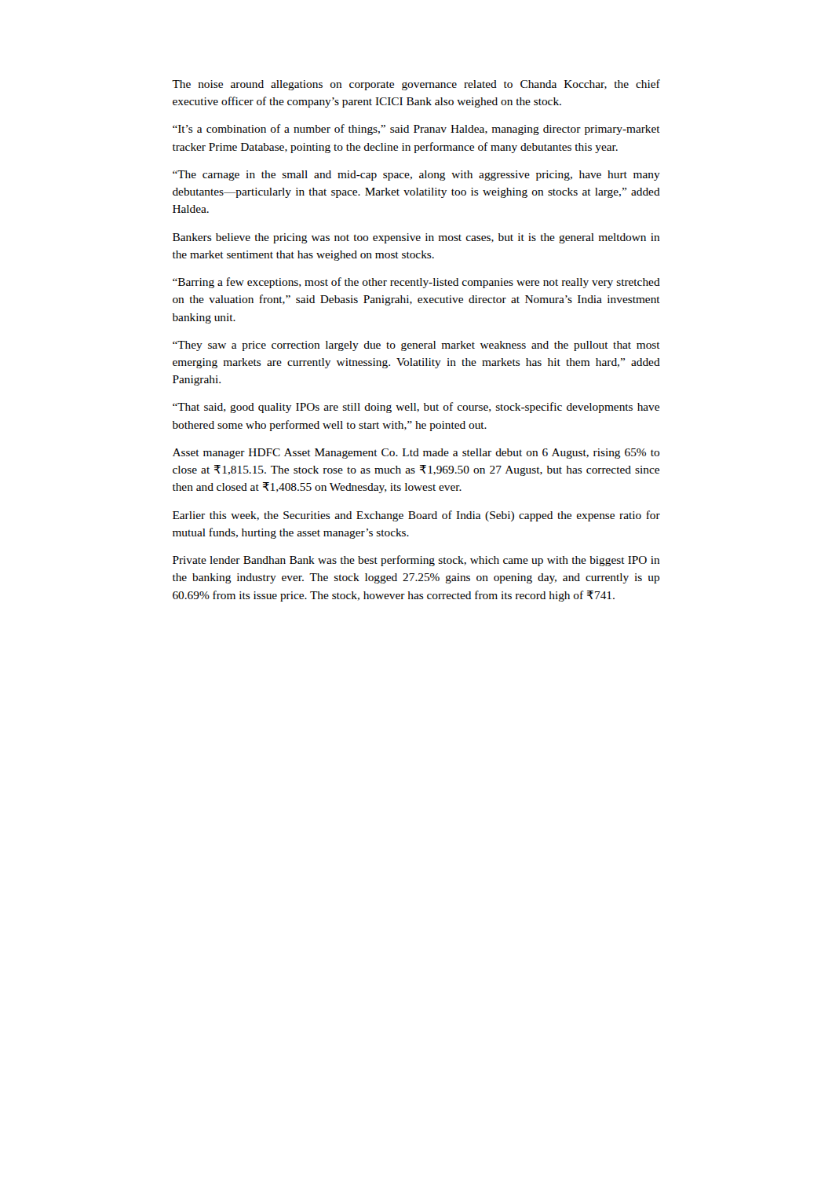The noise around allegations on corporate governance related to Chanda Kocchar, the chief executive officer of the company’s parent ICICI Bank also weighed on the stock.
“It’s a combination of a number of things,” said Pranav Haldea, managing director primary-market tracker Prime Database, pointing to the decline in performance of many debutantes this year.
“The carnage in the small and mid-cap space, along with aggressive pricing, have hurt many debutantes—particularly in that space. Market volatility too is weighing on stocks at large,” added Haldea.
Bankers believe the pricing was not too expensive in most cases, but it is the general meltdown in the market sentiment that has weighed on most stocks.
“Barring a few exceptions, most of the other recently-listed companies were not really very stretched on the valuation front,” said Debasis Panigrahi, executive director at Nomura’s India investment banking unit.
“They saw a price correction largely due to general market weakness and the pullout that most emerging markets are currently witnessing. Volatility in the markets has hit them hard,” added Panigrahi.
“That said, good quality IPOs are still doing well, but of course, stock-specific developments have bothered some who performed well to start with,” he pointed out.
Asset manager HDFC Asset Management Co. Ltd made a stellar debut on 6 August, rising 65% to close at ₹1,815.15. The stock rose to as much as ₹1,969.50 on 27 August, but has corrected since then and closed at ₹1,408.55 on Wednesday, its lowest ever.
Earlier this week, the Securities and Exchange Board of India (Sebi) capped the expense ratio for mutual funds, hurting the asset manager’s stocks.
Private lender Bandhan Bank was the best performing stock, which came up with the biggest IPO in the banking industry ever. The stock logged 27.25% gains on opening day, and currently is up 60.69% from its issue price. The stock, however has corrected from its record high of ₹741.